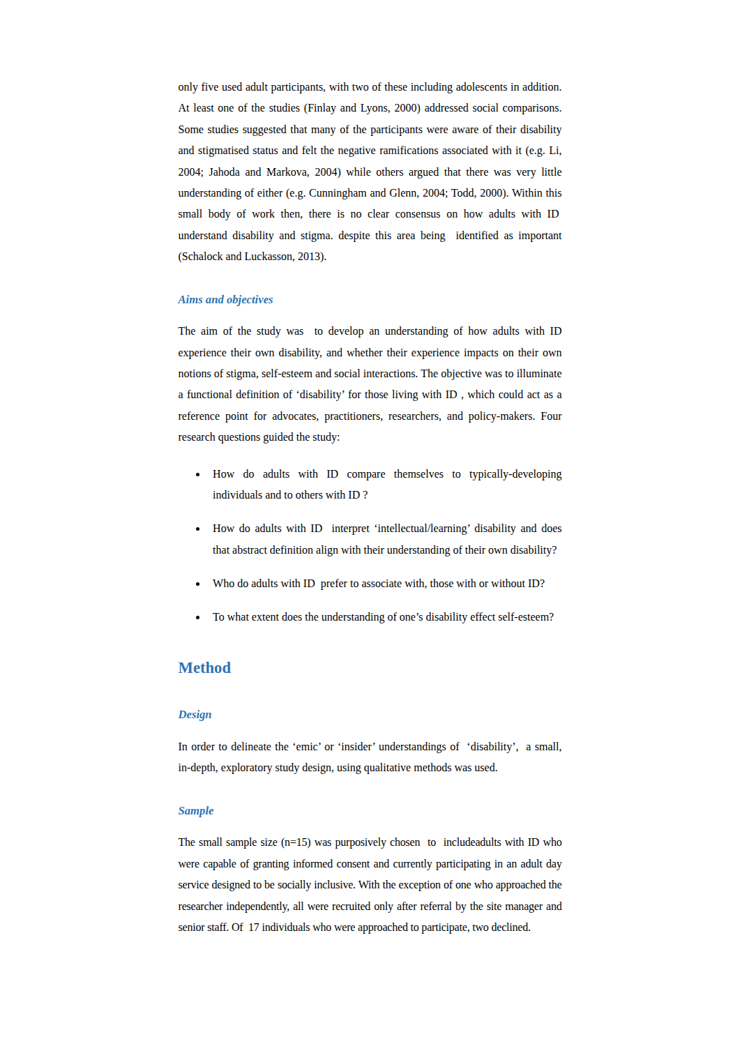only five used adult participants, with two of these including adolescents in addition. At least one of the studies (Finlay and Lyons, 2000) addressed social comparisons. Some studies suggested that many of the participants were aware of their disability and stigmatised status and felt the negative ramifications associated with it (e.g. Li, 2004; Jahoda and Markova, 2004) while others argued that there was very little understanding of either (e.g. Cunningham and Glenn, 2004; Todd, 2000). Within this small body of work then, there is no clear consensus on how adults with ID understand disability and stigma. despite this area being identified as important (Schalock and Luckasson, 2013).
Aims and objectives
The aim of the study was to develop an understanding of how adults with ID experience their own disability, and whether their experience impacts on their own notions of stigma, self-esteem and social interactions. The objective was to illuminate a functional definition of ‘disability’ for those living with ID , which could act as a reference point for advocates, practitioners, researchers, and policy-makers. Four research questions guided the study:
How do adults with ID compare themselves to typically-developing individuals and to others with ID ?
How do adults with ID interpret ‘intellectual/learning’ disability and does that abstract definition align with their understanding of their own disability?
Who do adults with ID prefer to associate with, those with or without ID?
To what extent does the understanding of one’s disability effect self-esteem?
Method
Design
In order to delineate the ‘emic’ or ‘insider’ understandings of ‘disability’, a small, in-depth, exploratory study design, using qualitative methods was used.
Sample
The small sample size (n=15) was purposively chosen to includeadults with ID who were capable of granting informed consent and currently participating in an adult day service designed to be socially inclusive. With the exception of one who approached the researcher independently, all were recruited only after referral by the site manager and senior staff. Of 17 individuals who were approached to participate, two declined.